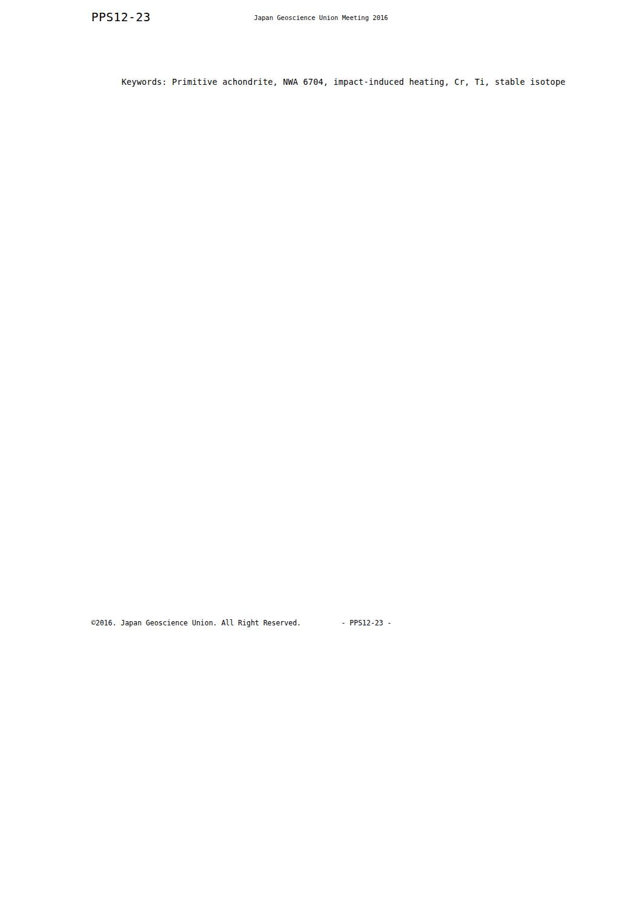PPS12-23
Japan Geoscience Union Meeting 2016
Keywords: Primitive achondrite, NWA 6704, impact-induced heating, Cr, Ti, stable isotope
©2016. Japan Geoscience Union. All Right Reserved. - PPS12-23 -